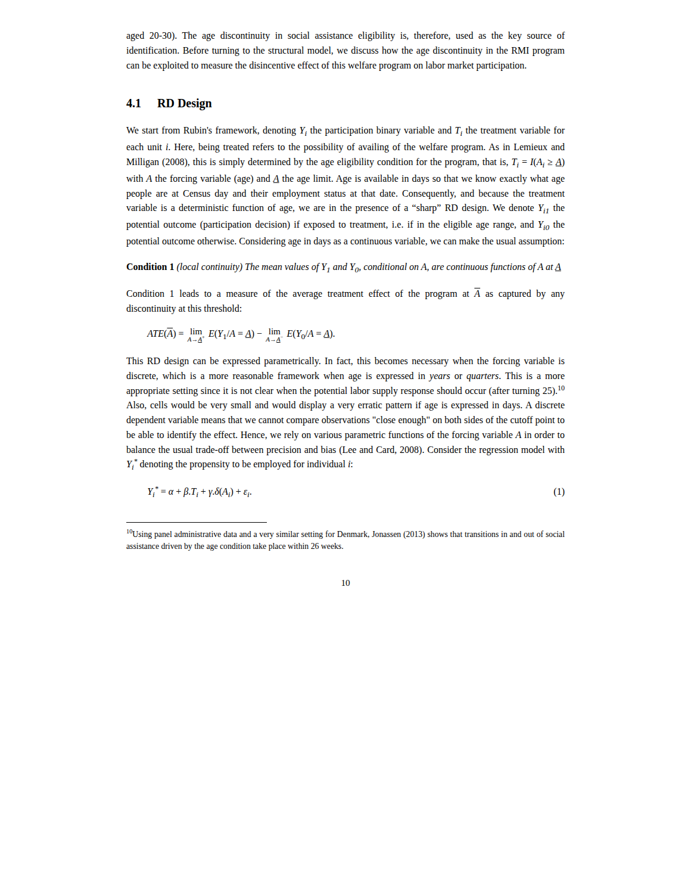aged 20-30). The age discontinuity in social assistance eligibility is, therefore, used as the key source of identification. Before turning to the structural model, we discuss how the age discontinuity in the RMI program can be exploited to measure the disincentive effect of this welfare program on labor market participation.
4.1 RD Design
We start from Rubin's framework, denoting Yi the participation binary variable and Ti the treatment variable for each unit i. Here, being treated refers to the possibility of availing of the welfare program. As in Lemieux and Milligan (2008), this is simply determined by the age eligibility condition for the program, that is, Ti = I(Ai ≥ A) with A the forcing variable (age) and A the age limit. Age is available in days so that we know exactly what age people are at Census day and their employment status at that date. Consequently, and because the treatment variable is a deterministic function of age, we are in the presence of a “sharp” RD design. We denote Yi1 the potential outcome (participation decision) if exposed to treatment, i.e. if in the eligible age range, and Yi0 the potential outcome otherwise. Considering age in days as a continuous variable, we can make the usual assumption:
Condition 1 (local continuity) The mean values of Y1 and Y0, conditional on A, are continuous functions of A at A
Condition 1 leads to a measure of the average treatment effect of the program at A as captured by any discontinuity at this threshold:
ATE(A) = lim A→A+ E(Y1/A = A) − lim A→A− E(Y0/A = A).
This RD design can be expressed parametrically. In fact, this becomes necessary when the forcing variable is discrete, which is a more reasonable framework when age is expressed in years or quarters. This is a more appropriate setting since it is not clear when the potential labor supply response should occur (after turning 25).10 Also, cells would be very small and would display a very erratic pattern if age is expressed in days. A discrete dependent variable means that we cannot compare observations "close enough" on both sides of the cutoff point to be able to identify the effect. Hence, we rely on various parametric functions of the forcing variable A in order to balance the usual trade-off between precision and bias (Lee and Card, 2008). Consider the regression model with Yi* denoting the propensity to be employed for individual i:
(1) Yi* = α + β.Ti + γ.δ(Ai) + εi.
10Using panel administrative data and a very similar setting for Denmark, Jonassen (2013) shows that transitions in and out of social assistance driven by the age condition take place within 26 weeks.
10